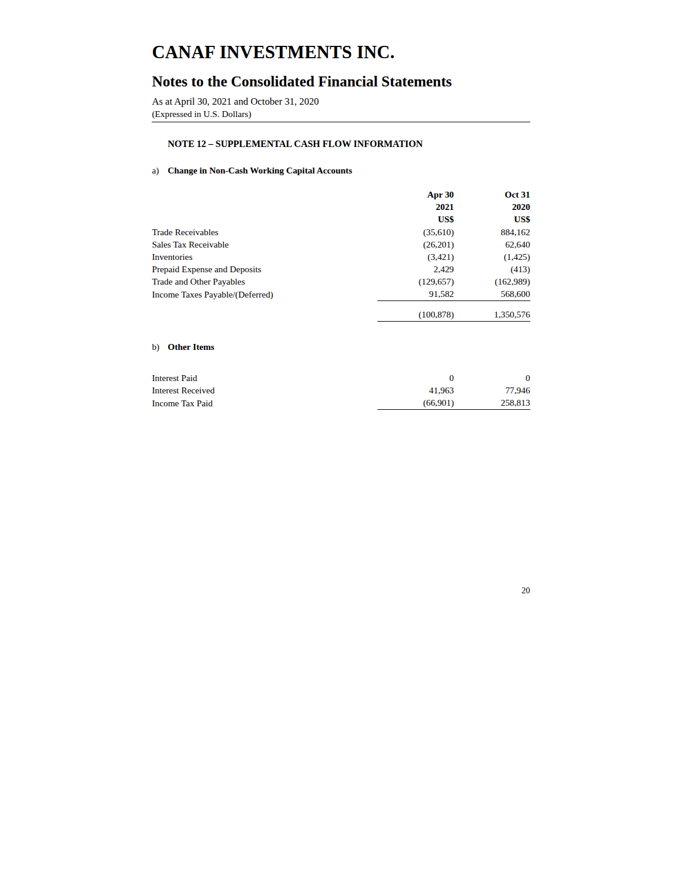CANAF INVESTMENTS INC.
Notes to the Consolidated Financial Statements
As at April 30, 2021 and October 31, 2020
(Expressed in U.S. Dollars)
NOTE 12 – SUPPLEMENTAL CASH FLOW INFORMATION
a) Change in Non-Cash Working Capital Accounts
| | | Apr 30 | Oct 31 |
| | | 2021 | 2020 |
| | | US$ | US$ |
| Trade Receivables | | (35,610) | 884,162 |
| Sales Tax Receivable | | (26,201) | 62,640 |
| Inventories | | (3,421) | (1,425) |
| Prepaid Expense and Deposits | | 2,429 | (413) |
| Trade and Other Payables | | (129,657) | (162,989) |
| Income Taxes Payable/(Deferred) | | 91,582 | 568,600 |
| | | (100,878) | 1,350,576 |
b) Other Items
| Interest Paid | | 0 | 0 |
| Interest Received | | 41,963 | 77,946 |
| Income Tax Paid | | (66,901) | 258,813 |
20